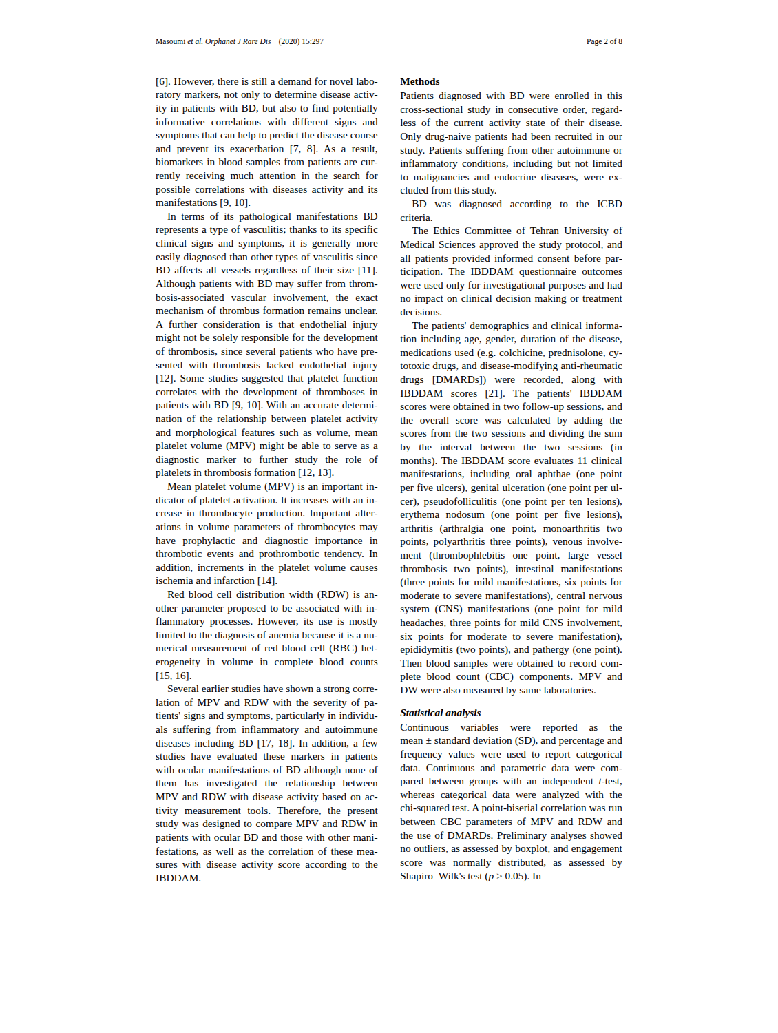Masoumi et al. Orphanet J Rare Dis (2020) 15:297
Page 2 of 8
[6]. However, there is still a demand for novel laboratory markers, not only to determine disease activity in patients with BD, but also to find potentially informative correlations with different signs and symptoms that can help to predict the disease course and prevent its exacerbation [7, 8]. As a result, biomarkers in blood samples from patients are currently receiving much attention in the search for possible correlations with diseases activity and its manifestations [9, 10].
In terms of its pathological manifestations BD represents a type of vasculitis; thanks to its specific clinical signs and symptoms, it is generally more easily diagnosed than other types of vasculitis since BD affects all vessels regardless of their size [11]. Although patients with BD may suffer from thrombosis-associated vascular involvement, the exact mechanism of thrombus formation remains unclear. A further consideration is that endothelial injury might not be solely responsible for the development of thrombosis, since several patients who have presented with thrombosis lacked endothelial injury [12]. Some studies suggested that platelet function correlates with the development of thromboses in patients with BD [9, 10]. With an accurate determination of the relationship between platelet activity and morphological features such as volume, mean platelet volume (MPV) might be able to serve as a diagnostic marker to further study the role of platelets in thrombosis formation [12, 13].
Mean platelet volume (MPV) is an important indicator of platelet activation. It increases with an increase in thrombocyte production. Important alterations in volume parameters of thrombocytes may have prophylactic and diagnostic importance in thrombotic events and prothrombotic tendency. In addition, increments in the platelet volume causes ischemia and infarction [14].
Red blood cell distribution width (RDW) is another parameter proposed to be associated with inflammatory processes. However, its use is mostly limited to the diagnosis of anemia because it is a numerical measurement of red blood cell (RBC) heterogeneity in volume in complete blood counts [15, 16].
Several earlier studies have shown a strong correlation of MPV and RDW with the severity of patients' signs and symptoms, particularly in individuals suffering from inflammatory and autoimmune diseases including BD [17, 18]. In addition, a few studies have evaluated these markers in patients with ocular manifestations of BD although none of them has investigated the relationship between MPV and RDW with disease activity based on activity measurement tools. Therefore, the present study was designed to compare MPV and RDW in patients with ocular BD and those with other manifestations, as well as the correlation of these measures with disease activity score according to the IBDDAM.
Methods
Patients diagnosed with BD were enrolled in this cross-sectional study in consecutive order, regardless of the current activity state of their disease. Only drug-naive patients had been recruited in our study. Patients suffering from other autoimmune or inflammatory conditions, including but not limited to malignancies and endocrine diseases, were excluded from this study.
BD was diagnosed according to the ICBD criteria.
The Ethics Committee of Tehran University of Medical Sciences approved the study protocol, and all patients provided informed consent before participation. The IBDDAM questionnaire outcomes were used only for investigational purposes and had no impact on clinical decision making or treatment decisions.
The patients' demographics and clinical information including age, gender, duration of the disease, medications used (e.g. colchicine, prednisolone, cytotoxic drugs, and disease-modifying anti-rheumatic drugs [DMARDs]) were recorded, along with IBDDAM scores [21]. The patients' IBDDAM scores were obtained in two follow-up sessions, and the overall score was calculated by adding the scores from the two sessions and dividing the sum by the interval between the two sessions (in months). The IBDDAM score evaluates 11 clinical manifestations, including oral aphthae (one point per five ulcers), genital ulceration (one point per ulcer), pseudofolliculitis (one point per ten lesions), erythema nodosum (one point per five lesions), arthritis (arthralgia one point, monoarthritis two points, polyarthritis three points), venous involvement (thrombophlebitis one point, large vessel thrombosis two points), intestinal manifestations (three points for mild manifestations, six points for moderate to severe manifestations), central nervous system (CNS) manifestations (one point for mild headaches, three points for mild CNS involvement, six points for moderate to severe manifestation), epididymitis (two points), and pathergy (one point). Then blood samples were obtained to record complete blood count (CBC) components. MPV and DW were also measured by same laboratories.
Statistical analysis
Continuous variables were reported as the mean ± standard deviation (SD), and percentage and frequency values were used to report categorical data. Continuous and parametric data were compared between groups with an independent t-test, whereas categorical data were analyzed with the chi-squared test. A point-biserial correlation was run between CBC parameters of MPV and RDW and the use of DMARDs. Preliminary analyses showed no outliers, as assessed by boxplot, and engagement score was normally distributed, as assessed by Shapiro–Wilk's test (p > 0.05). In